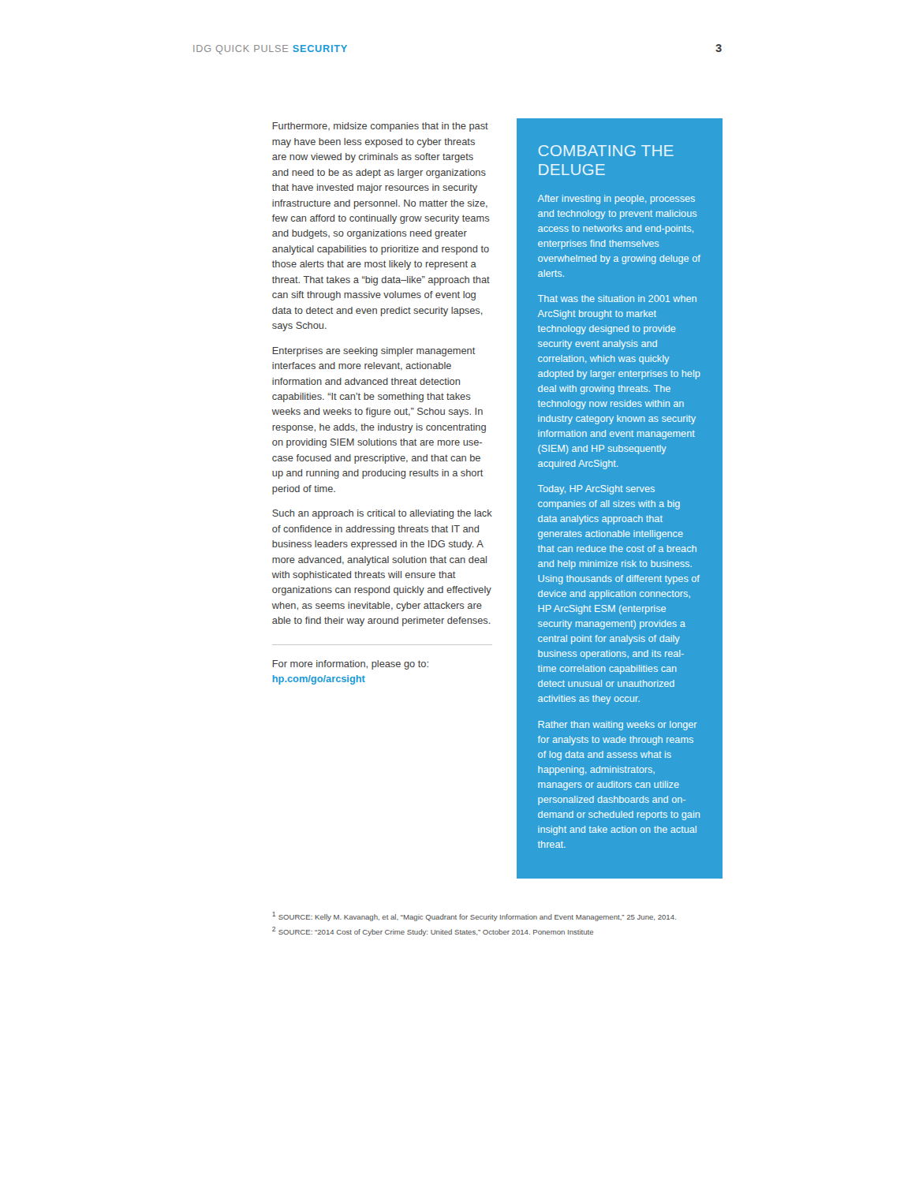IDG QUICK PULSE SECURITY
3
Furthermore, midsize companies that in the past may have been less exposed to cyber threats are now viewed by criminals as softer targets and need to be as adept as larger organizations that have invested major resources in security infrastructure and personnel. No matter the size, few can afford to continually grow security teams and budgets, so organizations need greater analytical capabilities to prioritize and respond to those alerts that are most likely to represent a threat. That takes a “big data–like” approach that can sift through massive volumes of event log data to detect and even predict security lapses, says Schou.
Enterprises are seeking simpler management interfaces and more relevant, actionable information and advanced threat detection capabilities. “It can’t be something that takes weeks and weeks to figure out,” Schou says. In response, he adds, the industry is concentrating on providing SIEM solutions that are more use-case focused and prescriptive, and that can be up and running and producing results in a short period of time.
Such an approach is critical to alleviating the lack of confidence in addressing threats that IT and business leaders expressed in the IDG study. A more advanced, analytical solution that can deal with sophisticated threats will ensure that organizations can respond quickly and effectively when, as seems inevitable, cyber attackers are able to find their way around perimeter defenses.
For more information, please go to:
hp.com/go/arcsight
COMBATING THE DELUGE
After investing in people, processes and technology to prevent malicious access to networks and end-points, enterprises find themselves overwhelmed by a growing deluge of alerts.
That was the situation in 2001 when ArcSight brought to market technology designed to provide security event analysis and correlation, which was quickly adopted by larger enterprises to help deal with growing threats. The technology now resides within an industry category known as security information and event management (SIEM) and HP subsequently acquired ArcSight.
Today, HP ArcSight serves companies of all sizes with a big data analytics approach that generates actionable intelligence that can reduce the cost of a breach and help minimize risk to business. Using thousands of different types of device and application connectors, HP ArcSight ESM (enterprise security management) provides a central point for analysis of daily business operations, and its real-time correlation capabilities can detect unusual or unauthorized activities as they occur.
Rather than waiting weeks or longer for analysts to wade through reams of log data and assess what is happening, administrators, managers or auditors can utilize personalized dashboards and on-demand or scheduled reports to gain insight and take action on the actual threat.
1SOURCE: Kelly M. Kavanagh, et al, “Magic Quadrant for Security Information and Event Management,” 25 June, 2014.
2SOURCE: “2014 Cost of Cyber Crime Study: United States,” October 2014. Ponemon Institute